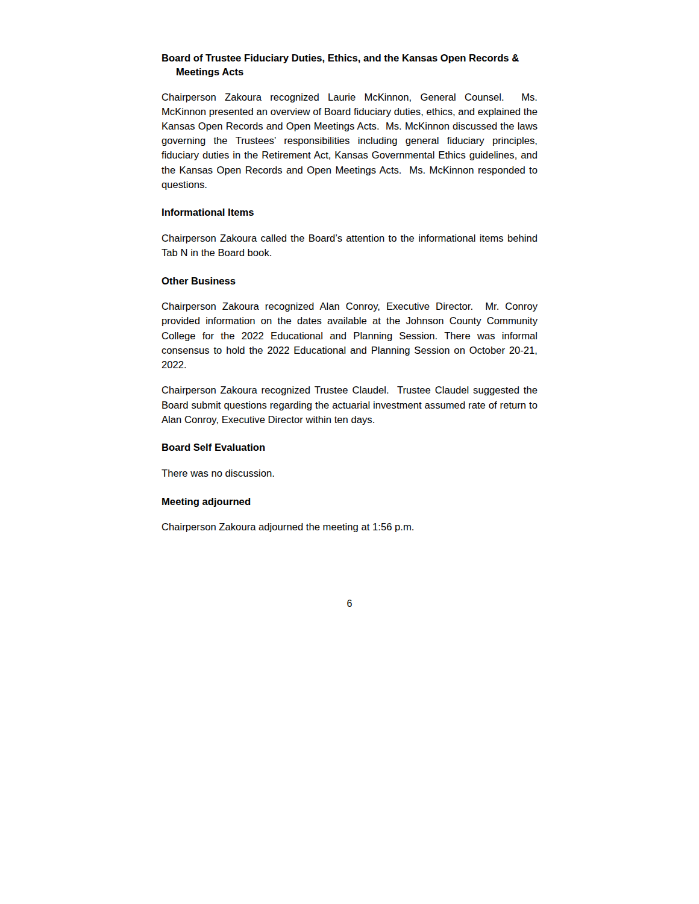Board of Trustee Fiduciary Duties, Ethics, and the Kansas Open Records &Meetings Acts
Chairperson Zakoura recognized Laurie McKinnon, General Counsel. Ms. McKinnon presented an overview of Board fiduciary duties, ethics, and explained the Kansas Open Records and Open Meetings Acts. Ms. McKinnon discussed the laws governing the Trustees’ responsibilities including general fiduciary principles, fiduciary duties in the Retirement Act, Kansas Governmental Ethics guidelines, and the Kansas Open Records and Open Meetings Acts. Ms. McKinnon responded to questions.
Informational Items
Chairperson Zakoura called the Board’s attention to the informational items behind Tab N in the Board book.
Other Business
Chairperson Zakoura recognized Alan Conroy, Executive Director. Mr. Conroy provided information on the dates available at the Johnson County Community College for the 2022 Educational and Planning Session. There was informal consensus to hold the 2022 Educational and Planning Session on October 20-21, 2022.
Chairperson Zakoura recognized Trustee Claudel. Trustee Claudel suggested the Board submit questions regarding the actuarial investment assumed rate of return to Alan Conroy, Executive Director within ten days.
Board Self Evaluation
There was no discussion.
Meeting adjourned
Chairperson Zakoura adjourned the meeting at 1:56 p.m.
6